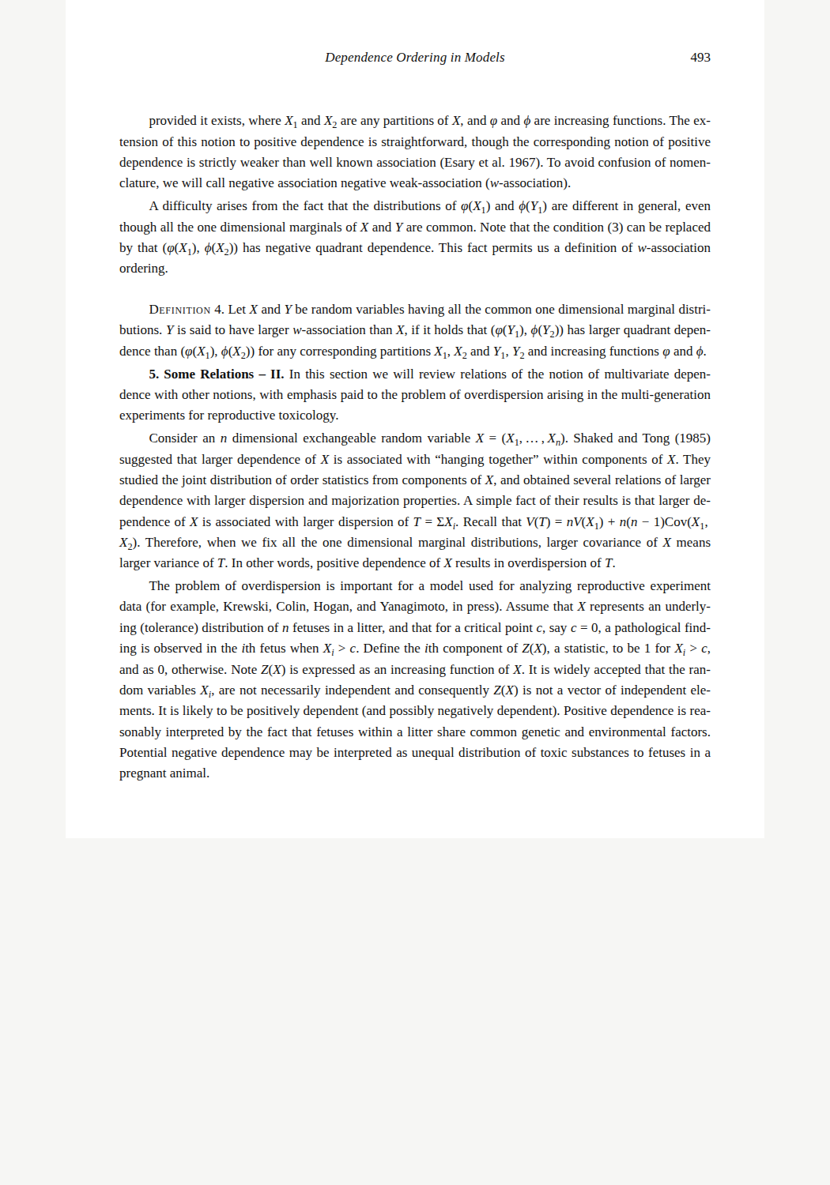Dependence Ordering in Models 493
provided it exists, where X1 and X2 are any partitions of X, and φ and ϕ are increasing functions. The extension of this notion to positive dependence is straightforward, though the corresponding notion of positive dependence is strictly weaker than well known association (Esary et al. 1967). To avoid confusion of nomenclature, we will call negative association negative weak-association (w-association).
A difficulty arises from the fact that the distributions of φ(X1) and ϕ(Y1) are different in general, even though all the one dimensional marginals of X and Y are common. Note that the condition (3) can be replaced by that (φ(X1), ϕ(X2)) has negative quadrant dependence. This fact permits us a definition of w-association ordering.
Definition 4. Let X and Y be random variables having all the common one dimensional marginal distributions. Y is said to have larger w-association than X, if it holds that (φ(Y1), ϕ(Y2)) has larger quadrant dependence than (φ(X1), ϕ(X2)) for any corresponding partitions X1, X2 and Y1, Y2 and increasing functions φ and ϕ.
5. Some Relations – II. In this section we will review relations of the notion of multivariate dependence with other notions, with emphasis paid to the problem of overdispersion arising in the multi-generation experiments for reproductive toxicology.
Consider an n dimensional exchangeable random variable X = (X1, … , Xn). Shaked and Tong (1985) suggested that larger dependence of X is associated with “hanging together” within components of X. They studied the joint distribution of order statistics from components of X, and obtained several relations of larger dependence with larger dispersion and majorization properties. A simple fact of their results is that larger dependence of X is associated with larger dispersion of T = ΣXi. Recall that V(T) = nV(X1) + n(n − 1)Cov(X1, X2). Therefore, when we fix all the one dimensional marginal distributions, larger covariance of X means larger variance of T. In other words, positive dependence of X results in overdispersion of T.
The problem of overdispersion is important for a model used for analyzing reproductive experiment data (for example, Krewski, Colin, Hogan, and Yanagimoto, in press). Assume that X represents an underlying (tolerance) distribution of n fetuses in a litter, and that for a critical point c, say c = 0, a pathological finding is observed in the ith fetus when Xi > c. Define the ith component of Z(X), a statistic, to be 1 for Xi > c, and as 0, otherwise. Note Z(X) is expressed as an increasing function of X. It is widely accepted that the random variables Xi, are not necessarily independent and consequently Z(X) is not a vector of independent elements. It is likely to be positively dependent (and possibly negatively dependent). Positive dependence is reasonably interpreted by the fact that fetuses within a litter share common genetic and environmental factors. Potential negative dependence may be interpreted as unequal distribution of toxic substances to fetuses in a pregnant animal.